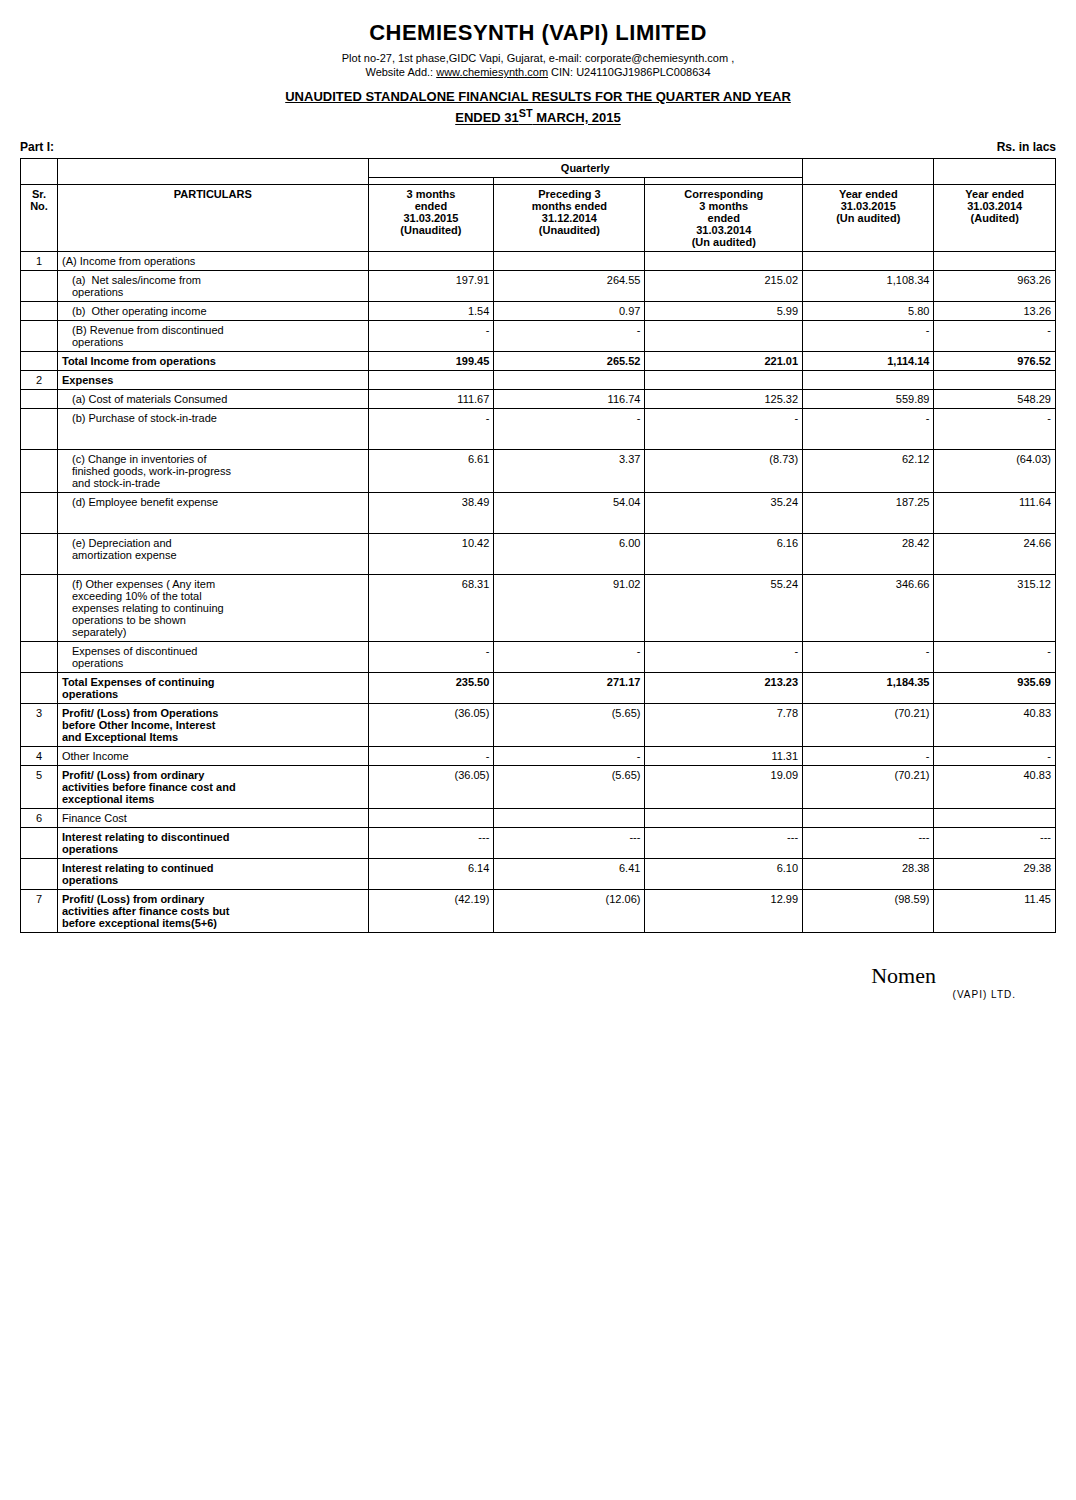CHEMIESYNTH (VAPI) LIMITED
Plot no-27, 1st phase,GIDC Vapi, Gujarat, e-mail: corporate@chemiesynth.com ,
Website Add.: www.chemiesynth.com CIN: U24110GJ1986PLC008634
UNAUDITED STANDALONE FINANCIAL RESULTS FOR THE QUARTER AND YEAR
ENDED 31ST MARCH, 2015
Part I: Rs. in lacs
| | | Quarterly | | |
| --- | --- | --- | --- | --- |
| Sr. No. | PARTICULARS | 3 months ended 31.03.2015 (Unaudited) | Preceding 3 months ended 31.12.2014 (Unaudited) | Corresponding 3 months ended 31.03.2014 (Un audited) | Year ended 31.03.2015 (Un audited) | Year ended 31.03.2014 (Audited) |
| 1 | (A) Income from operations | | | | | |
| | (a) Net sales/income from operations | 197.91 | 264.55 | 215.02 | 1,108.34 | 963.26 |
| | (b) Other operating income | 1.54 | 0.97 | 5.99 | 5.80 | 13.26 |
| | (B) Revenue from discontinued operations | - | - | | - | - |
| | Total Income from operations | 199.45 | 265.52 | 221.01 | 1,114.14 | 976.52 |
| 2 | Expenses | | | | | |
| | (a) Cost of materials Consumed | 111.67 | 116.74 | 125.32 | 559.89 | 548.29 |
| | (b) Purchase of stock-in-trade | - | - | - | - | - |
| | (c) Change in inventories of finished goods, work-in-progress and stock-in-trade | 6.61 | 3.37 | (8.73) | 62.12 | (64.03) |
| | (d) Employee benefit expense | 38.49 | 54.04 | 35.24 | 187.25 | 111.64 |
| | (e) Depreciation and amortization expense | 10.42 | 6.00 | 6.16 | 28.42 | 24.66 |
| | (f) Other expenses ( Any item exceeding 10% of the total expenses relating to continuing operations to be shown separately) | 68.31 | 91.02 | 55.24 | 346.66 | 315.12 |
| | Expenses of discontinued operations | - | - | - | - | - |
| | Total Expenses of continuing operations | 235.50 | 271.17 | 213.23 | 1,184.35 | 935.69 |
| 3 | Profit/ (Loss) from Operations before Other Income, Interest and Exceptional Items | (36.05) | (5.65) | 7.78 | (70.21) | 40.83 |
| 4 | Other Income | - | - | 11.31 | - | - |
| 5 | Profit/ (Loss) from ordinary activities before finance cost and exceptional items | (36.05) | (5.65) | 19.09 | (70.21) | 40.83 |
| 6 | Finance Cost | | | | | |
| | Interest relating to discontinued operations | --- | --- | --- | --- | --- |
| | Interest relating to continued operations | 6.14 | 6.41 | 6.10 | 28.38 | 29.38 |
| 7 | Profit/ (Loss) from ordinary activities after finance costs but before exceptional items(5+6) | (42.19) | (12.06) | 12.99 | (98.59) | 11.45 |
Nomen
(VAPI) LTD.